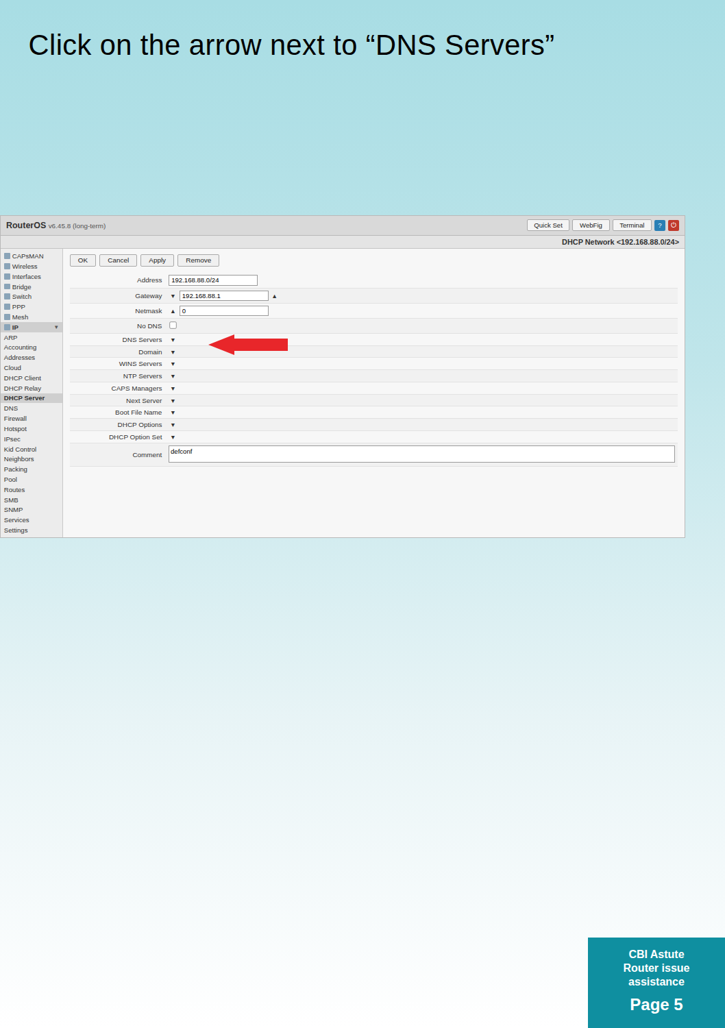Click on the arrow next to “DNS Servers”
RouterOS v6.45.8 (long-term)
Quick Set WebFig Terminal ? ⏻
DHCP Network <192.168.88.0/24>
CAPsMAN
Wireless
Interfaces
Bridge
Switch
PPP
Mesh
IP▼
ARP
Accounting
Addresses
Cloud
DHCP Client
DHCP Relay
DHCP Server
DNS
Firewall
Hotspot
IPsec
Kid Control
Neighbors
Packing
Pool
Routes
SMB
SNMP
Services
Settings
OK Cancel Apply Remove
| Address | |
| Gateway | ▼ ▲ |
| Netmask | ▲ |
| No DNS | |
| DNS Servers | ▼ |
| Domain | ▼ |
| WINS Servers | ▼ |
| NTP Servers | ▼ |
| CAPS Managers | ▼ |
| Next Server | ▼ |
| Boot File Name | ▼ |
| DHCP Options | ▼ |
| DHCP Option Set | ▼ |
| Comment | defconf |
CBI Astute
Router issue
assistance
Page 5